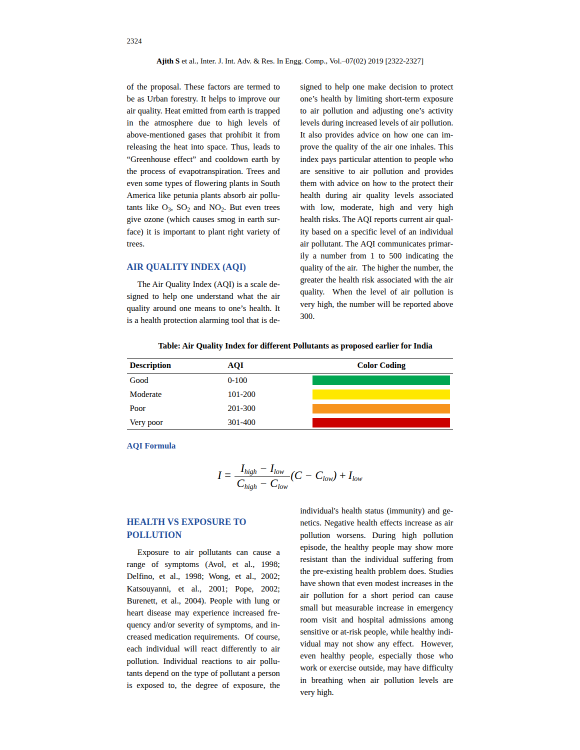2324
Ajith S et al., Inter. J. Int. Adv. & Res. In Engg. Comp., Vol.–07(02) 2019 [2322-2327]
of the proposal. These factors are termed to be as Urban forestry. It helps to improve our air quality. Heat emitted from earth is trapped in the atmosphere due to high levels of above-mentioned gases that prohibit it from releasing the heat into space. Thus, leads to “Greenhouse effect” and cooldown earth by the process of evapotranspiration. Trees and even some types of flowering plants in South America like petunia plants absorb air pollutants like O3, SO2 and NO2. But even trees give ozone (which causes smog in earth surface) it is important to plant right variety of trees.
Air Quality Index (AQI)
The Air Quality Index (AQI) is a scale designed to help one understand what the air quality around one means to one’s health. It is a health protection alarming tool that is designed to help one make decision to protect one’s health by limiting short-term exposure to air pollution and adjusting one’s activity levels during increased levels of air pollution. It also provides advice on how one can improve the quality of the air one inhales. This index pays particular attention to people who are sensitive to air pollution and provides them with advice on how to the protect their health during air quality levels associated with low, moderate, high and very high health risks. The AQI reports current air quality based on a specific level of an individual air pollutant. The AQI communicates primarily a number from 1 to 500 indicating the quality of the air. The higher the number, the greater the health risk associated with the air quality. When the level of air pollution is very high, the number will be reported above 300.
Table: Air Quality Index for different Pollutants as proposed earlier for India
| Description | AQI | Color Coding |
| --- | --- | --- |
| Good | 0-100 | |
| Moderate | 101-200 | |
| Poor | 201-300 | |
| Very poor | 301-400 | |
AQI Formula
I=Ihigh − Ilow Chigh − Clow(C − Clow)+Ilow
Health vs Exposure to Pollution
Exposure to air pollutants can cause a range of symptoms (Avol, et al., 1998; Delfino, et al., 1998; Wong, et al., 2002; Katsouyanni, et al., 2001; Pope, 2002; Burenett, et al., 2004). People with lung or heart disease may experience increased frequency and/or severity of symptoms, and increased medication requirements. Of course, each individual will react differently to air pollution. Individual reactions to air pollutants depend on the type of pollutant a person is exposed to, the degree of exposure, the individual's health status (immunity) and genetics. Negative health effects increase as air pollution worsens. During high pollution episode, the healthy people may show more resistant than the individual suffering from the pre-existing health problem does. Studies have shown that even modest increases in the air pollution for a short period can cause small but measurable increase in emergency room visit and hospital admissions among sensitive or at-risk people, while healthy individual may not show any effect. However, even healthy people, especially those who work or exercise outside, may have difficulty in breathing when air pollution levels are very high.